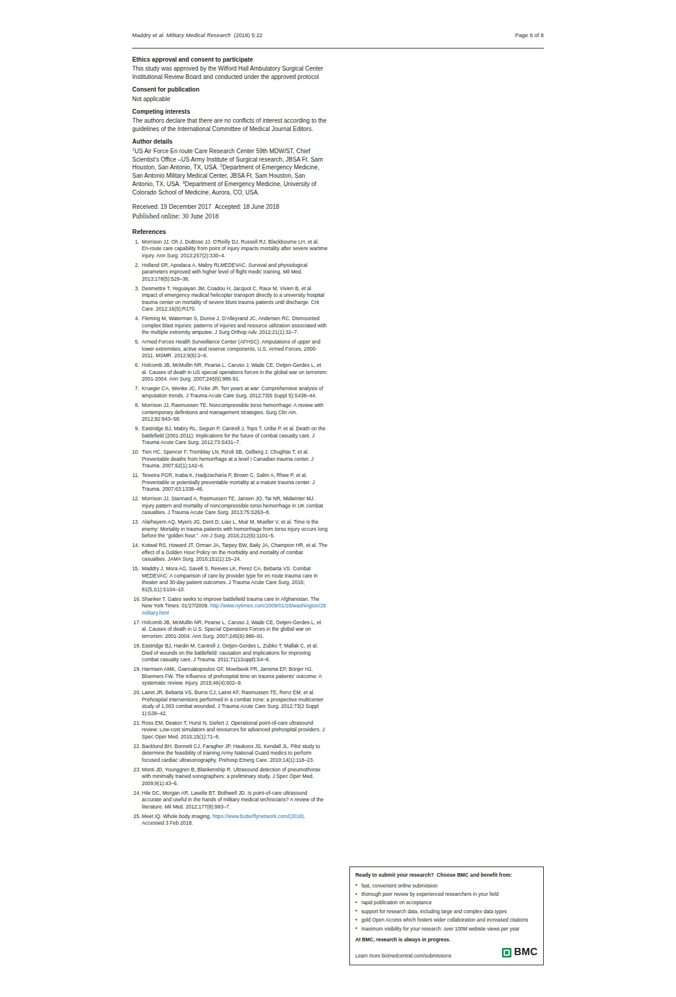Maddry et al. Military Medical Research (2018) 5:22
Page 8 of 8
Ethics approval and consent to participate
This study was approved by the Wilford Hall Ambulatory Surgical Center Institutional Review Board and conducted under the approved protocol
Consent for publication
Not applicable
Competing interests
The authors declare that there are no conflicts of interest according to the guidelines of the International Committee of Medical Journal Editors.
Author details
1US Air Force En route Care Research Center 59th MDW/ST, Chief Scientist’s Office –US Army Institute of Surgical research, JBSA Ft. Sam Houston, San Antonio, TX, USA. 2Department of Emergency Medicine, San Antonio Military Medical Center, JBSA Ft. Sam Houston, San Antonio, TX, USA. 3Department of Emergency Medicine, University of Colorado School of Medicine, Aurora, CO, USA.
Received: 19 December 2017 Accepted: 18 June 2018
Published online: 30 June 2018
References
Morrison JJ, Oh J, DuBose JJ, O'Reilly DJ, Russell RJ, Blackbourne LH, et al. En-route care capability from point of injury impacts mortality after severe wartime injury. Ann Surg. 2013;257(2):330–4.
Holland SR, Apodaca A, Mabry RLMEDEVAC. Survival and physiological parameters improved with higher level of flight medic training. Mil Med. 2013;178(5):529–36.
Desmettre T, Yeguiayan JM, Coadou H, Jacquot C, Raux M, Vivien B, et al. Impact of emergency medical helicopter transport directly to a university hospital trauma center on mortality of severe blunt trauma patients until discharge. Crit Care. 2012;16(5):R170.
Fleming M, Waterman S, Dunne J, D'Alleyrand JC, Andersen RC. Dismounted complex blast injuries: patterns of injuries and resource utilization associated with the multiple extremity amputee. J Surg Orthop Adv. 2012;21(1):32–7.
Armed Forces Health Surveillance Center (AFHSC). Amputations of upper and lower extremities, active and reserve components, U.S. Armed Forces, 2000-2011. MSMR. 2012;9(6):2–6.
Holcomb JB, McMullin NR, Pearse L, Caruso J, Wade CE, Oetjen-Gerdes L, et al. Causes of death in US special operations forces in the global war on terrorism: 2001-2004. Ann Surg. 2007;245(6):986-91.
Krueger CA, Wenke JC, Ficke JR. Ten years at war: Comprehensive analysis of amputation trends. J Trauma Acute Care Surg. 2012;73(6 Suppl 5):S438–44.
Morrison JJ, Rasmussen TE. Noncompressible torso hemorrhage: A review with contemporary definitions and management strategies. Surg Clin Am. 2012;92:843–58.
Eastridge BJ, Mabry RL, Seguin P, Cantrell J, Tops T, Uribe P, et al. Death on the battlefield (2001-2011): Implications for the future of combat casualty care. J Trauma Acute Care Surg. 2012;73:S431–7.
Tien HC, Spencer F, Tremblay LN, Rizoli SB, Gelberg J, Chughtai T, et al. Preventable deaths from hemorrhage at a level I Canadian trauma center. J Trauma. 2007;62(1):142–6.
Teixeira PGR, Inaba K, Hadjizacharia P, Brown C, Salim A, Rhee P, et al. Preventable or potentially preventable mortality at a mature trauma center. J Trauma. 2007;63:1338–46.
Morrison JJ, Stannard A, Rasmussen TE, Jansen JO, Tai NR, Midwinter MJ. Injury pattern and mortality of noncompressible torso hemorrhage in UK combat casualties. J Trauma Acute Care Surg. 2013;75:S263–8.
Alarhayem AQ, Myers JG, Dent D, Liao L, Muir M, Mueller V, et al. Time is the enemy: Mortality in trauma patients with hemorrhage from torso injury occurs long before the “golden hour.”. Am J Surg. 2016;212(6):1101–5.
Kotwal RS, Howard JT, Orman JA, Tarpey BW, Baily JA, Champion HR, et al. The effect of a Golden Hour Policy on the morbidity and mortality of combat casualties. JAMA Surg. 2016;151(1):15–24.
Maddry J, Mora AG, Savell S, Reeves LK, Perez CA, Bebarta VS. Combat MEDEVAC: A comparison of care by provider type for en route trauma care in theater and 30-day patient outcomes. J Trauma Acute Care Surg. 2016; 81(5,S1):S104–10.
16. Shanker T. Gates seeks to improve battlefield trauma care in Afghanistan. The New York Times. 01/27/2009. http://www.nytimes.com/2009/01/28/washington/28military.html
17. Holcomb JB, McMullin NR, Pearse L, Caruso J, Wade CE, Oetjen-Gerdes L, et al. Causes of death in U.S. Special Operations Forces in the global war on terrorism: 2001-2004. Ann Surg. 2007;245(6):986–91.
18. Eastridge BJ, Hardin M, Cantrell J, Oetjen-Gerdes L, Zubko T, Mallak C, et al. Died of wounds on the battlefield: causation and implications for improving combat casualty care. J Trauma. 2011;71(1Suppl):S4–8.
19. Harmsen AMK, Giannakopoulos GF, Moerbeek PR, Jansma EP, Bonjer HJ, Bloemers FW. The influence of prehospital time on trauma patients’ outcome: A systematic review. Injury. 2015;46(4):602–9.
20. Lairet JR, Bebarta VS, Burns CJ, Lairet KF, Rasmussen TE, Renz EM, et al. Prehospital interventions performed in a combat zone: a prospective multicenter study of 1,003 combat wounded. J Trauma Acute Care Surg. 2012;73(2 Suppl 1):S38–42.
21. Ross EM, Deaton T, Hurst N, Siefert J. Operational point-of-care ultrasound review: Low-cost simulators and resources for advanced prehospital providers. J Spec Oper Med. 2015;15(1):71–8.
22. Backlund BH, Bonnett CJ, Faragher JP, Haukoos JS, Kendall JL. Pilot study to determine the feasibility of training Army National Guard medics to perform focused cardiac ultrasonography. Prehosp Emerg Care. 2010;14(1):118–23.
23. Monti JD, Younggren B, Blankenship R. Ultrasound detection of pneumothorax with minimally trained sonographers: a preliminary study. J Spec Oper Med. 2009;9(1):43–6.
24. Hile DC, Morgan AR, Laselle BT. Bothwell JD. Is point-of-care ultrasound accurate and useful in the hands of military medical technicians? A review of the literature. Mil Med. 2012;177(8):983–7.
25. Meet IQ. Whole body imaging. https://www.butterflynetwork.com/(2018). Accessed 3 Feb 2018.
Ready to submit your research? Choose BMC and benefit from:
fast, convenient online submission
thorough peer review by experienced researchers in your field
rapid publication on acceptance
support for research data, including large and complex data types
gold Open Access which fosters wider collaboration and increased citations
maximum visibility for your research: over 100M website views per year
At BMC, research is always in progress.
Learn more biomedcentral.com/submissions
BMC